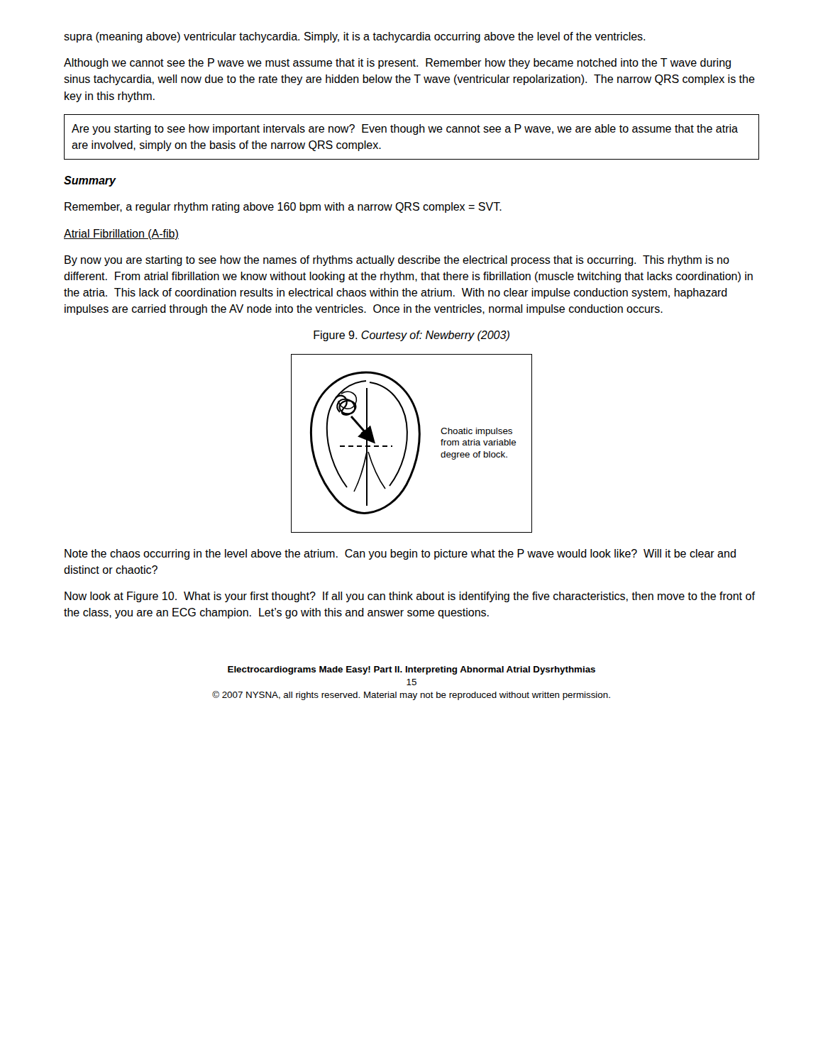supra (meaning above) ventricular tachycardia. Simply, it is a tachycardia occurring above the level of the ventricles.
Although we cannot see the P wave we must assume that it is present. Remember how they became notched into the T wave during sinus tachycardia, well now due to the rate they are hidden below the T wave (ventricular repolarization). The narrow QRS complex is the key in this rhythm.
Are you starting to see how important intervals are now? Even though we cannot see a P wave, we are able to assume that the atria are involved, simply on the basis of the narrow QRS complex.
Summary
Remember, a regular rhythm rating above 160 bpm with a narrow QRS complex = SVT.
Atrial Fibrillation (A-fib)
By now you are starting to see how the names of rhythms actually describe the electrical process that is occurring. This rhythm is no different. From atrial fibrillation we know without looking at the rhythm, that there is fibrillation (muscle twitching that lacks coordination) in the atria. This lack of coordination results in electrical chaos within the atrium. With no clear impulse conduction system, haphazard impulses are carried through the AV node into the ventricles. Once in the ventricles, normal impulse conduction occurs.
Figure 9. Courtesy of: Newberry (2003)
Choatic impulses from atria variable degree of block.
Note the chaos occurring in the level above the atrium. Can you begin to picture what the P wave would look like? Will it be clear and distinct or chaotic?
Now look at Figure 10. What is your first thought? If all you can think about is identifying the five characteristics, then move to the front of the class, you are an ECG champion. Let’s go with this and answer some questions.
Electrocardiograms Made Easy! Part II. Interpreting Abnormal Atrial Dysrhythmias
15
© 2007 NYSNA, all rights reserved. Material may not be reproduced without written permission.